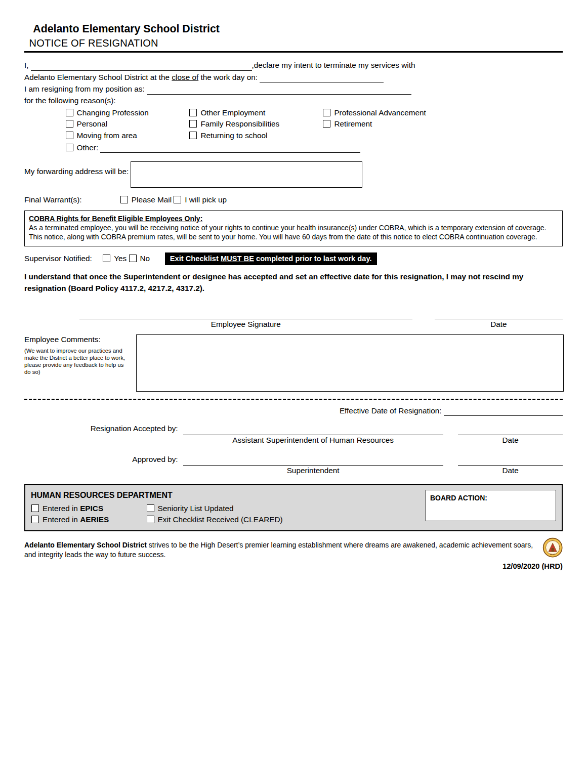Adelanto Elementary School District
NOTICE OF RESIGNATION
I, ,declare my intent to terminate my services with
Adelanto Elementary School District at the close of the work day on:
I am resigning from my position as:
for the following reason(s):
| Changing Profession | Other Employment | Professional Advancement |
| Personal | Family Responsibilities | Retirement |
| Moving from area | Returning to school | |
| Other: |
My forwarding address will be:
Final Warrant(s): Please Mail I will pick up
COBRA Rights for Benefit Eligible Employees Only:
As a terminated employee, you will be receiving notice of your rights to continue your health insurance(s) under COBRA, which is a temporary extension of coverage. This notice, along with COBRA premium rates, will be sent to your home. You will have 60 days from the date of this notice to elect COBRA continuation coverage.
Supervisor Notified: Yes No Exit Checklist MUST BE completed prior to last work day.
I understand that once the Superintendent or designee has accepted and set an effective date for this resignation, I may not rescind my resignation (Board Policy 4117.2, 4217.2, 4317.2).
| | Employee Signature | | Date |
| Employee Comments: (We want to improve our practices and make the District a better place to work, please provide any feedback to help us do so) | |
Effective Date of Resignation:
| Resignation Accepted by: | | | |
| | Assistant Superintendent of Human Resources | | Date |
| Approved by: | | | |
| | Superintendent | | Date |
| HUMAN RESOURCES DEPARTMENT / Entered in EPICS / Seniority List Updated / / Entered in AERIES / Exit Checklist Received (CLEARED) / | BOARD ACTION: |
AESD Adelanto Elementary School District strives to be the High Desert’s premier learning establishment where dreams are awakened, academic achievement soars, and integrity leads the way to future success.
12/09/2020 (HRD)